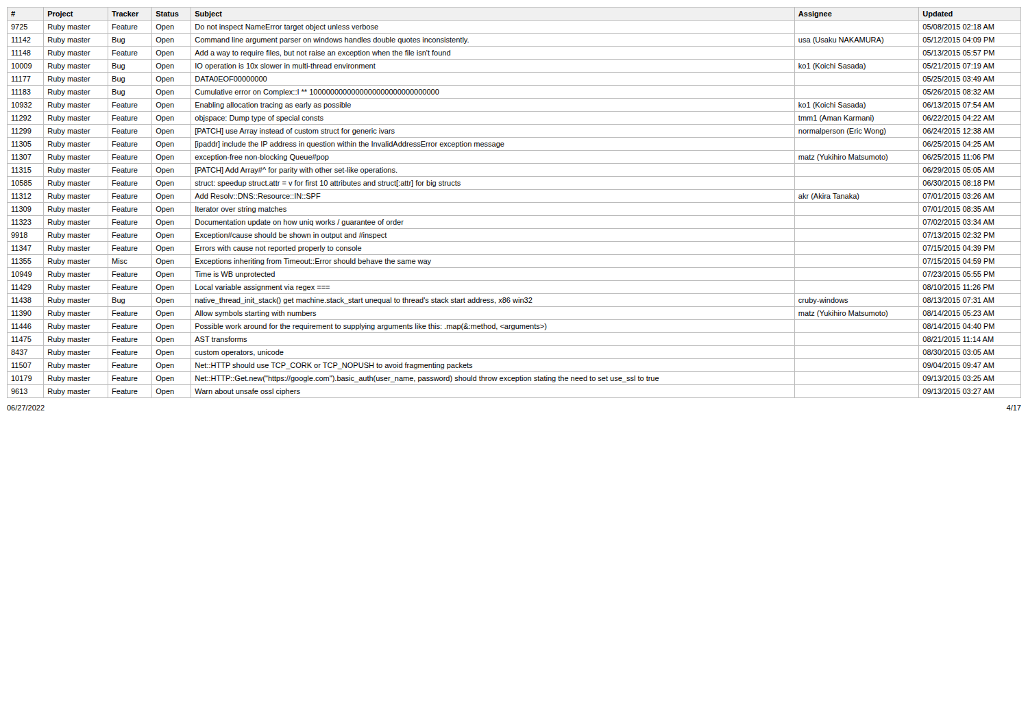| # | Project | Tracker | Status | Subject | Assignee | Updated |
| --- | --- | --- | --- | --- | --- | --- |
| 9725 | Ruby master | Feature | Open | Do not inspect NameError target object unless verbose | | 05/08/2015 02:18 AM |
| 11142 | Ruby master | Bug | Open | Command line argument parser on windows handles double quotes inconsistently. | usa (Usaku NAKAMURA) | 05/12/2015 04:09 PM |
| 11148 | Ruby master | Feature | Open | Add a way to require files, but not raise an exception when the file isn't found | | 05/13/2015 05:57 PM |
| 10009 | Ruby master | Bug | Open | IO operation is 10x slower in multi-thread environment | ko1 (Koichi Sasada) | 05/21/2015 07:19 AM |
| 11177 | Ruby master | Bug | Open | DATA 0 EOF 00000000 | | 05/25/2015 03:49 AM |
| 11183 | Ruby master | Bug | Open | Cumulative error on Complex::I ** 1000000000000000000000000000000 | | 05/26/2015 08:32 AM |
| 10932 | Ruby master | Feature | Open | Enabling allocation tracing as early as possible | ko1 (Koichi Sasada) | 06/13/2015 07:54 AM |
| 11292 | Ruby master | Feature | Open | objspace: Dump type of special consts | tmm1 (Aman Karmani) | 06/22/2015 04:22 AM |
| 11299 | Ruby master | Feature | Open | [PATCH] use Array instead of custom struct for generic ivars | normalperson (Eric Wong) | 06/24/2015 12:38 AM |
| 11305 | Ruby master | Feature | Open | [ipaddr] include the IP address in question within the InvalidAddressError exception message | | 06/25/2015 04:25 AM |
| 11307 | Ruby master | Feature | Open | exception-free non-blocking Queue#pop | matz (Yukihiro Matsumoto) | 06/25/2015 11:06 PM |
| 11315 | Ruby master | Feature | Open | [PATCH] Add Array#^ for parity with other set-like operations. | | 06/29/2015 05:05 AM |
| 10585 | Ruby master | Feature | Open | struct: speedup struct.attr = v for first 10 attributes and struct[:attr] for big structs | | 06/30/2015 08:18 PM |
| 11312 | Ruby master | Feature | Open | Add Resolv::DNS::Resource::IN::SPF | akr (Akira Tanaka) | 07/01/2015 03:26 AM |
| 11309 | Ruby master | Feature | Open | Iterator over string matches | | 07/01/2015 08:35 AM |
| 11323 | Ruby master | Feature | Open | Documentation update on how uniq works / guarantee of order | | 07/02/2015 03:34 AM |
| 9918 | Ruby master | Feature | Open | Exception#cause should be shown in output and #inspect | | 07/13/2015 02:32 PM |
| 11347 | Ruby master | Feature | Open | Errors with cause not reported properly to console | | 07/15/2015 04:39 PM |
| 11355 | Ruby master | Misc | Open | Exceptions inheriting from Timeout::Error should behave the same way | | 07/15/2015 04:59 PM |
| 10949 | Ruby master | Feature | Open | Time is WB unprotected | | 07/23/2015 05:55 PM |
| 11429 | Ruby master | Feature | Open | Local variable assignment via regex === | | 08/10/2015 11:26 PM |
| 11438 | Ruby master | Bug | Open | native_thread_init_stack() get machine.stack_start unequal to thread's stack start address, x86 win32 | cruby-windows | 08/13/2015 07:31 AM |
| 11390 | Ruby master | Feature | Open | Allow symbols starting with numbers | matz (Yukihiro Matsumoto) | 08/14/2015 05:23 AM |
| 11446 | Ruby master | Feature | Open | Possible work around for the requirement to supplying arguments like this: .map(&:method, <arguments>) | | 08/14/2015 04:40 PM |
| 11475 | Ruby master | Feature | Open | AST transforms | | 08/21/2015 11:14 AM |
| 8437 | Ruby master | Feature | Open | custom operators, unicode | | 08/30/2015 03:05 AM |
| 11507 | Ruby master | Feature | Open | Net::HTTP should use TCP_CORK or TCP_NOPUSH to avoid fragmenting packets | | 09/04/2015 09:47 AM |
| 10179 | Ruby master | Feature | Open | Net::HTTP::Get.new("https://google.com").basic_auth(user_name, password) should throw exception stating the need to set use_ssl to true | | 09/13/2015 03:25 AM |
| 9613 | Ruby master | Feature | Open | Warn about unsafe ossl ciphers | | 09/13/2015 03:27 AM |
06/27/2022 4/17